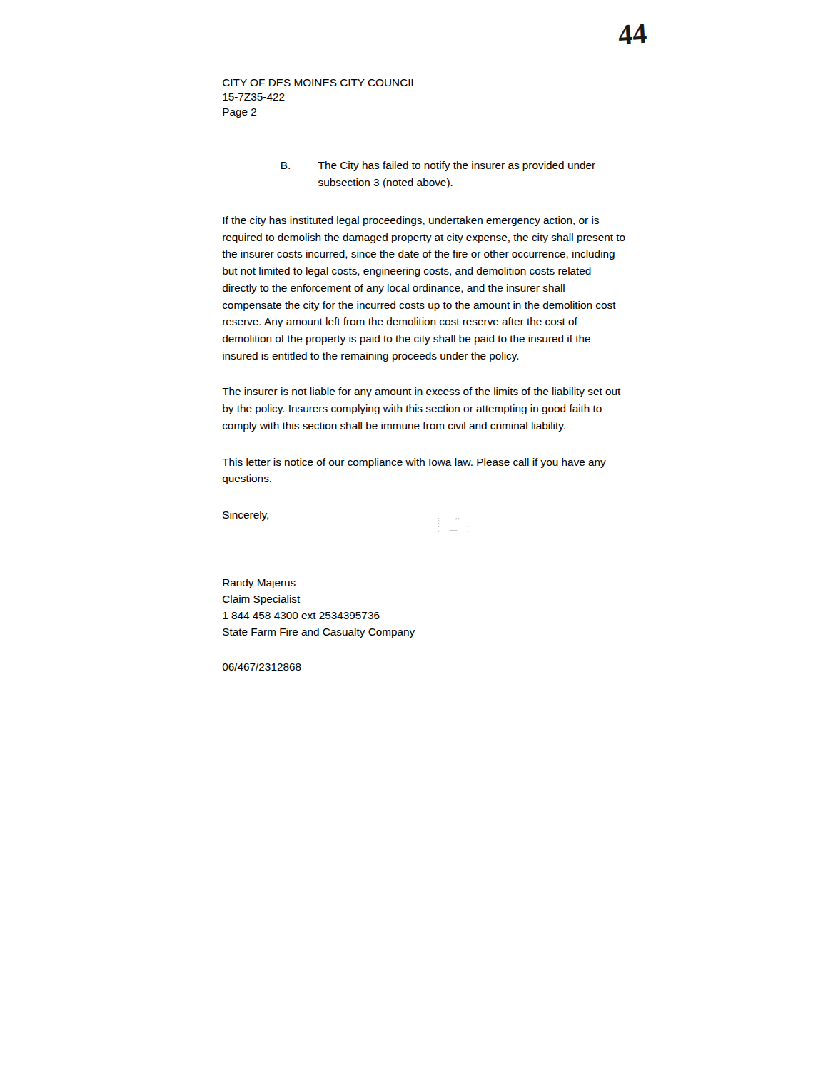44
CITY OF DES MOINES CITY COUNCIL
15-7Z35-422
Page 2
B.
The City has failed to notify the insurer as provided under subsection 3 (noted above).
If the city has instituted legal proceedings, undertaken emergency action, or is required to demolish the damaged property at city expense, the city shall present to the insurer costs incurred, since the date of the fire or other occurrence, including but not limited to legal costs, engineering costs, and demolition costs related directly to the enforcement of any local ordinance, and the insurer shall compensate the city for the incurred costs up to the amount in the demolition cost reserve. Any amount left from the demolition cost reserve after the cost of demolition of the property is paid to the city shall be paid to the insured if the insured is entitled to the remaining proceeds under the policy.
The insurer is not liable for any amount in excess of the limits of the liability set out by the policy. Insurers complying with this section or attempting in good faith to comply with this section shall be immune from civil and criminal liability.
This letter is notice of our compliance with Iowa law. Please call if you have any questions.
Sincerely,
Randy Majerus
Claim Specialist
1 844 458 4300 ext 2534395736
State Farm Fire and Casualty Company
06/467/2312868
⋮ ′′
⋮ — ⋮